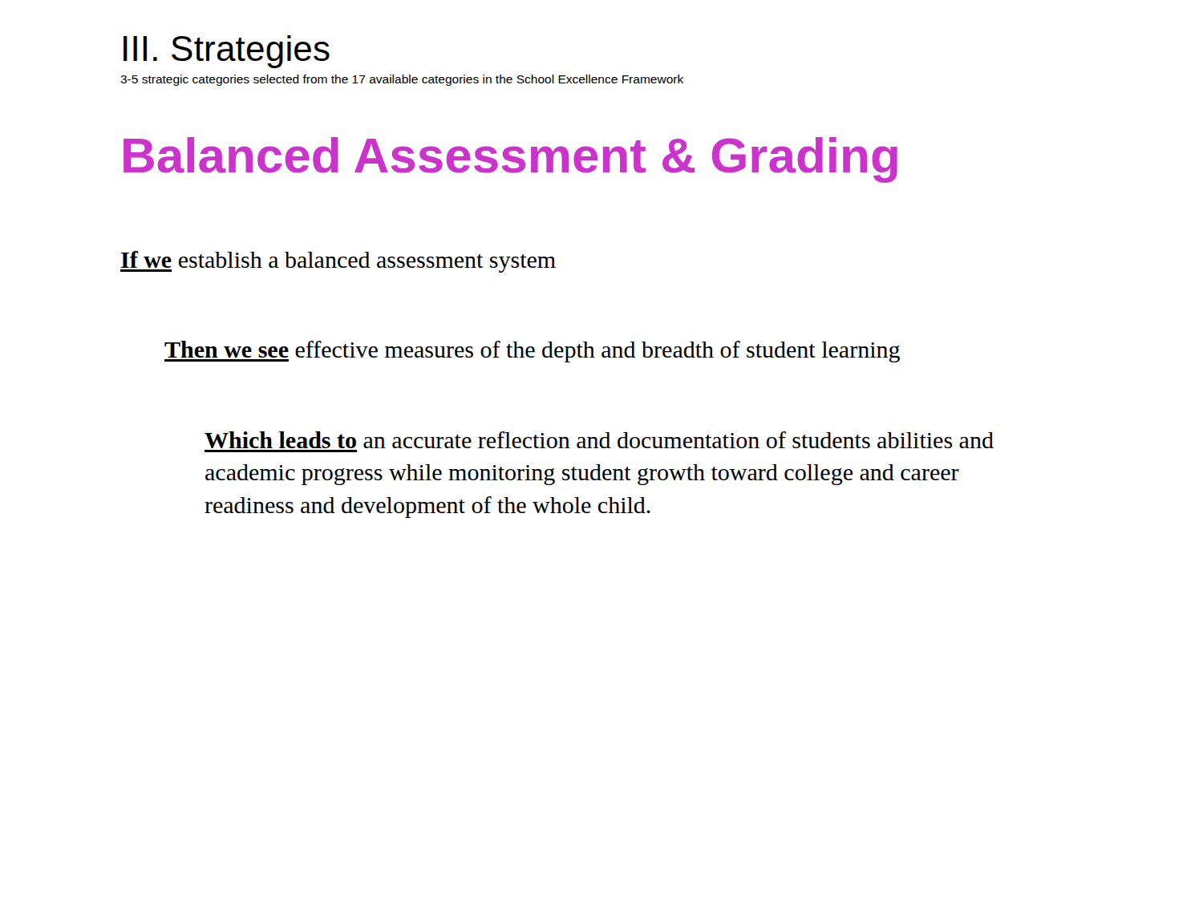III. Strategies
3-5 strategic categories selected from the 17 available categories in the School Excellence Framework
Balanced Assessment & Grading
If we establish a balanced assessment system
Then we see effective measures of the depth and breadth of student learning
Which leads to an accurate reflection and documentation of students abilities and academic progress while monitoring student growth toward college and career readiness and development of the whole child.